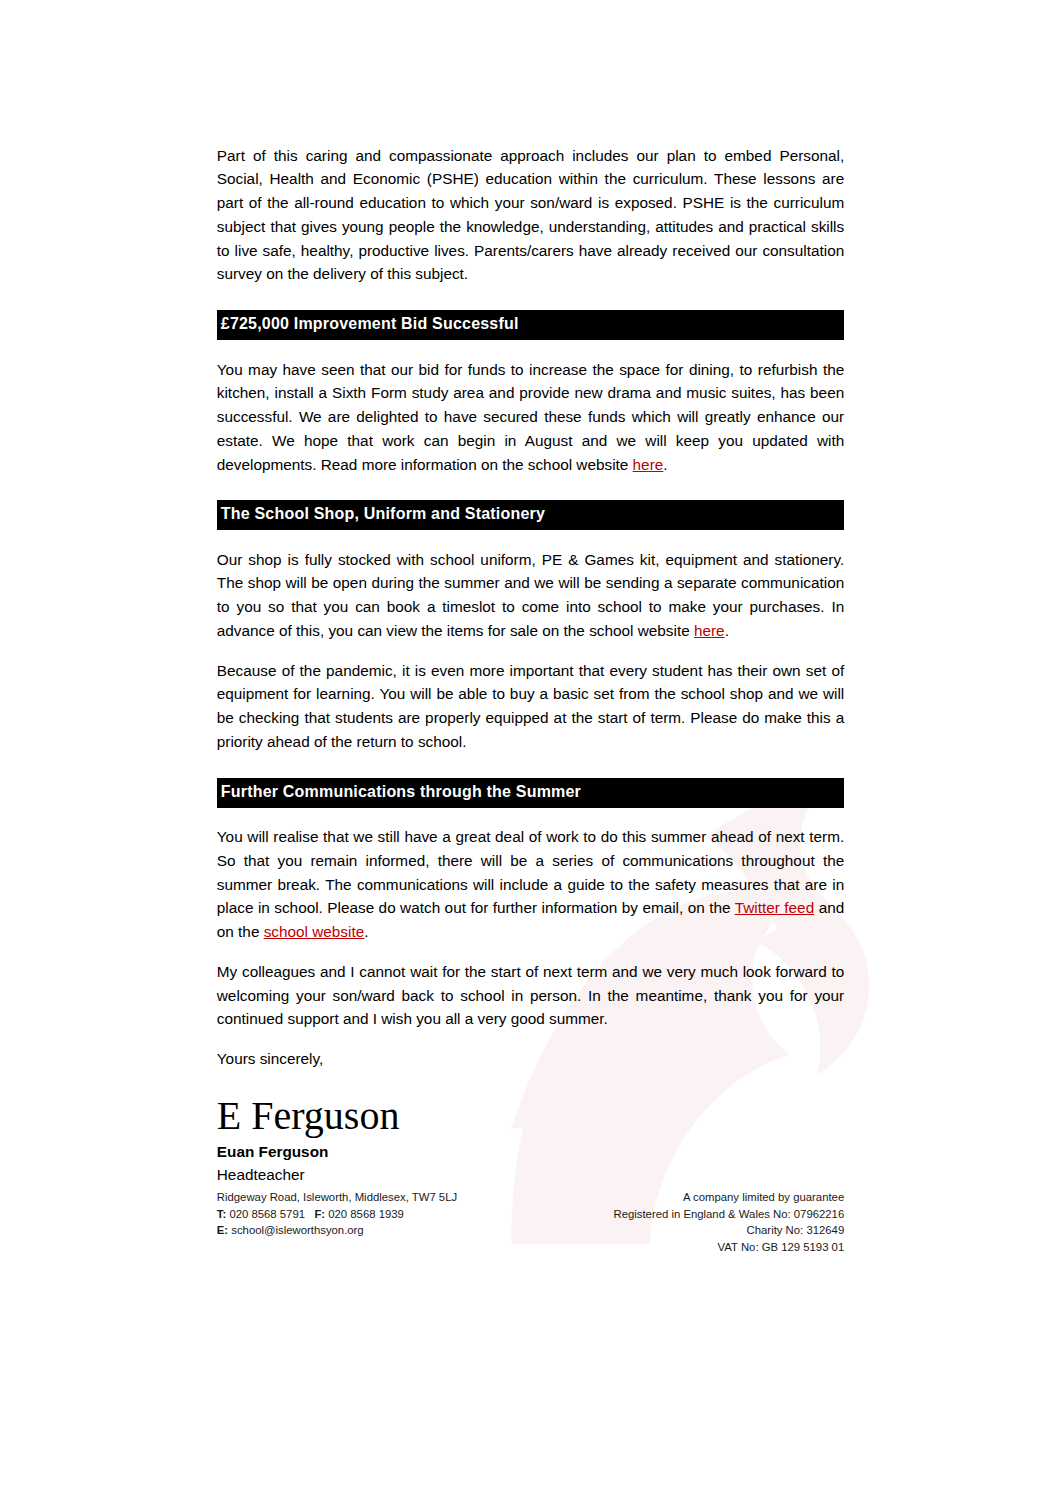Part of this caring and compassionate approach includes our plan to embed Personal, Social, Health and Economic (PSHE) education within the curriculum. These lessons are part of the all-round education to which your son/ward is exposed. PSHE is the curriculum subject that gives young people the knowledge, understanding, attitudes and practical skills to live safe, healthy, productive lives. Parents/carers have already received our consultation survey on the delivery of this subject.
£725,000 Improvement Bid Successful
You may have seen that our bid for funds to increase the space for dining, to refurbish the kitchen, install a Sixth Form study area and provide new drama and music suites, has been successful. We are delighted to have secured these funds which will greatly enhance our estate. We hope that work can begin in August and we will keep you updated with developments. Read more information on the school website here.
The School Shop, Uniform and Stationery
Our shop is fully stocked with school uniform, PE & Games kit, equipment and stationery. The shop will be open during the summer and we will be sending a separate communication to you so that you can book a timeslot to come into school to make your purchases. In advance of this, you can view the items for sale on the school website here.
Because of the pandemic, it is even more important that every student has their own set of equipment for learning. You will be able to buy a basic set from the school shop and we will be checking that students are properly equipped at the start of term. Please do make this a priority ahead of the return to school.
Further Communications through the Summer
You will realise that we still have a great deal of work to do this summer ahead of next term. So that you remain informed, there will be a series of communications throughout the summer break. The communications will include a guide to the safety measures that are in place in school. Please do watch out for further information by email, on the Twitter feed and on the school website.
My colleagues and I cannot wait for the start of next term and we very much look forward to welcoming your son/ward back to school in person. In the meantime, thank you for your continued support and I wish you all a very good summer.
Yours sincerely,
E Ferguson
Euan Ferguson
Headteacher
Ridgeway Road, Isleworth, Middlesex, TW7 5LJ
T: 020 8568 5791 F: 020 8568 1939
E: school@isleworthsyon.org
A company limited by guarantee
Registered in England & Wales No: 07962216
Charity No: 312649
VAT No: GB 129 5193 01